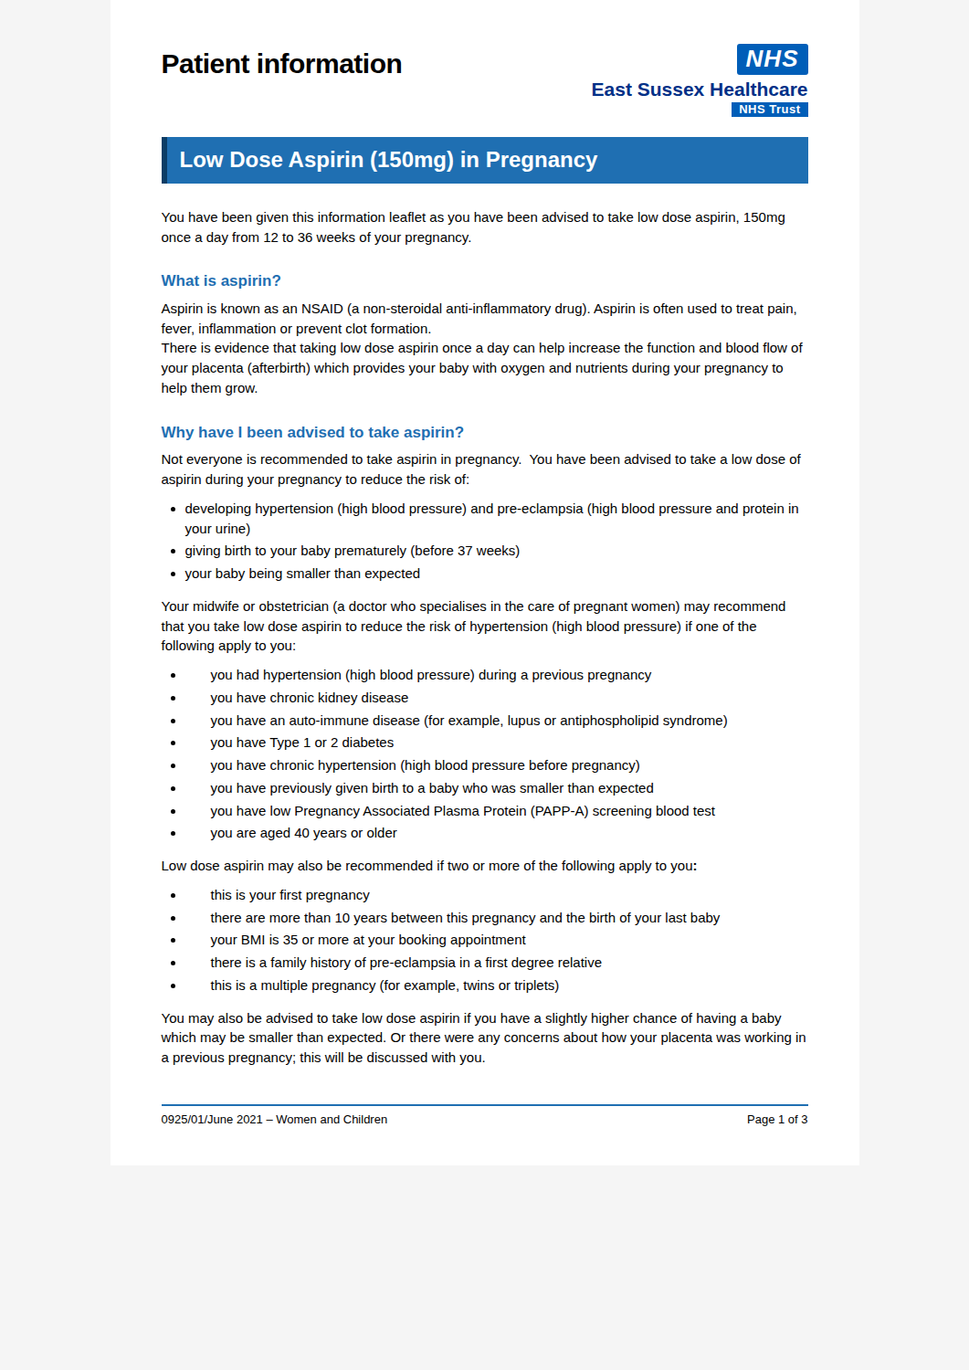Patient information
NHS
East Sussex Healthcare
NHS Trust
Low Dose Aspirin (150mg) in Pregnancy
You have been given this information leaflet as you have been advised to take low dose aspirin, 150mg once a day from 12 to 36 weeks of your pregnancy.
What is aspirin?
Aspirin is known as an NSAID (a non-steroidal anti-inflammatory drug). Aspirin is often used to treat pain, fever, inflammation or prevent clot formation.
There is evidence that taking low dose aspirin once a day can help increase the function and blood flow of your placenta (afterbirth) which provides your baby with oxygen and nutrients during your pregnancy to help them grow.
Why have I been advised to take aspirin?
Not everyone is recommended to take aspirin in pregnancy. You have been advised to take a low dose of aspirin during your pregnancy to reduce the risk of:
developing hypertension (high blood pressure) and pre-eclampsia (high blood pressure and protein in your urine)
giving birth to your baby prematurely (before 37 weeks)
your baby being smaller than expected
Your midwife or obstetrician (a doctor who specialises in the care of pregnant women) may recommend that you take low dose aspirin to reduce the risk of hypertension (high blood pressure) if one of the following apply to you:
you had hypertension (high blood pressure) during a previous pregnancy
you have chronic kidney disease
you have an auto-immune disease (for example, lupus or antiphospholipid syndrome)
you have Type 1 or 2 diabetes
you have chronic hypertension (high blood pressure before pregnancy)
you have previously given birth to a baby who was smaller than expected
you have low Pregnancy Associated Plasma Protein (PAPP-A) screening blood test
you are aged 40 years or older
Low dose aspirin may also be recommended if two or more of the following apply to you:
this is your first pregnancy
there are more than 10 years between this pregnancy and the birth of your last baby
your BMI is 35 or more at your booking appointment
there is a family history of pre-eclampsia in a first degree relative
this is a multiple pregnancy (for example, twins or triplets)
You may also be advised to take low dose aspirin if you have a slightly higher chance of having a baby which may be smaller than expected. Or there were any concerns about how your placenta was working in a previous pregnancy; this will be discussed with you.
0925/01/June 2021 – Women and Children Page 1 of 3